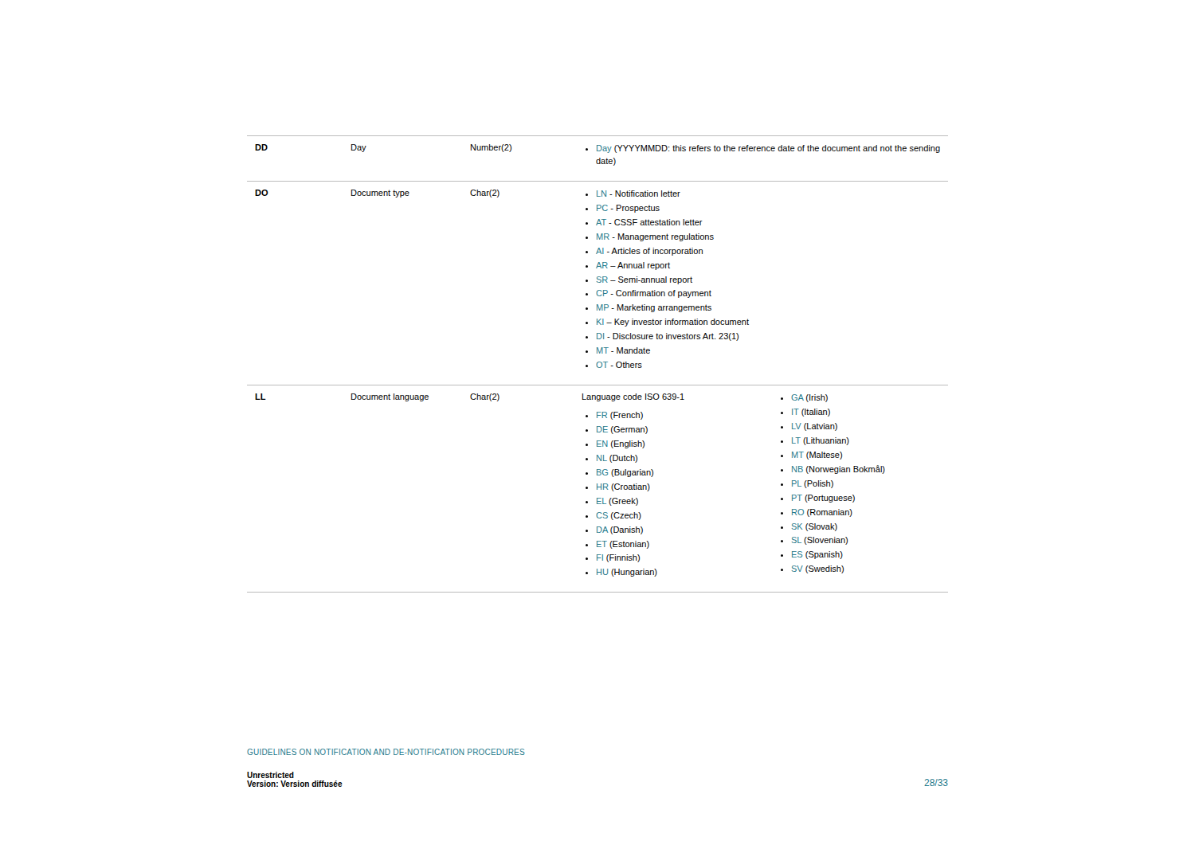| DD | Day | Number(2) | Day (YYYYMMDD: this refers to the reference date of the document and not the sending date) |
| DO | Document type | Char(2) | LN - Notification letter PC - Prospectus AT - CSSF attestation letter MR - Management regulations AI - Articles of incorporation AR – Annual report SR – Semi-annual report CP - Confirmation of payment MP - Marketing arrangements KI – Key investor information document DI - Disclosure to investors Art. 23(1) MT - Mandate OT - Others |
| LL | Document language | Char(2) | Language code ISO 639-1 FR (French) DE (German) EN (English) NL (Dutch) BG (Bulgarian) HR (Croatian) EL (Greek) CS (Czech) DA (Danish) ET (Estonian) FI (Finnish) HU (Hungarian) GA (Irish) IT (Italian) LV (Latvian) LT (Lithuanian) MT (Maltese) NB (Norwegian Bokmål) PL (Polish) PT (Portuguese) RO (Romanian) SK (Slovak) SL (Slovenian) ES (Spanish) SV (Swedish) |
GUIDELINES ON NOTIFICATION AND DE-NOTIFICATION PROCEDURES
Unrestricted
Version: Version diffusée
28/33